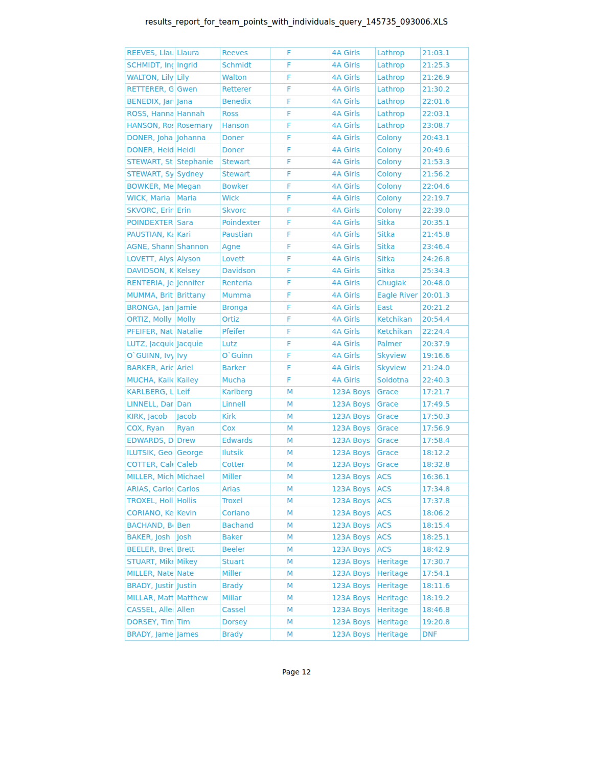results_report_for_team_points_with_individuals_query_145735_093006.XLS
| REEVES, Llaura | Llaura | Reeves | | F | 4A Girls | Lathrop | 21:03.1 |
| SCHMIDT, Ingrid | Ingrid | Schmidt | | F | 4A Girls | Lathrop | 21:25.3 |
| WALTON, Lily | Lily | Walton | | F | 4A Girls | Lathrop | 21:26.9 |
| RETTERER, Gwen | Gwen | Retterer | | F | 4A Girls | Lathrop | 21:30.2 |
| BENEDIX, Jana | Jana | Benedix | | F | 4A Girls | Lathrop | 22:01.6 |
| ROSS, Hannah | Hannah | Ross | | F | 4A Girls | Lathrop | 22:03.1 |
| HANSON, Rosemary | Rosemary | Hanson | | F | 4A Girls | Lathrop | 23:08.7 |
| DONER, Johanna | Johanna | Doner | | F | 4A Girls | Colony | 20:43.1 |
| DONER, Heidi | Heidi | Doner | | F | 4A Girls | Colony | 20:49.6 |
| STEWART, Stephanie | Stephanie | Stewart | | F | 4A Girls | Colony | 21:53.3 |
| STEWART, Sydney | Sydney | Stewart | | F | 4A Girls | Colony | 21:56.2 |
| BOWKER, Megan | Megan | Bowker | | F | 4A Girls | Colony | 22:04.6 |
| WICK, Maria | Maria | Wick | | F | 4A Girls | Colony | 22:19.7 |
| SKVORC, Erin | Erin | Skvorc | | F | 4A Girls | Colony | 22:39.0 |
| POINDEXTER, Sara | Sara | Poindexter | | F | 4A Girls | Sitka | 20:35.1 |
| PAUSTIAN, Kari | Kari | Paustian | | F | 4A Girls | Sitka | 21:45.8 |
| AGNE, Shannon | Shannon | Agne | | F | 4A Girls | Sitka | 23:46.4 |
| LOVETT, Alyson | Alyson | Lovett | | F | 4A Girls | Sitka | 24:26.8 |
| DAVIDSON, Kelsey | Kelsey | Davidson | | F | 4A Girls | Sitka | 25:34.3 |
| RENTERIA, Jennifer | Jennifer | Renteria | | F | 4A Girls | Chugiak | 20:48.0 |
| MUMMA, Brittany | Brittany | Mumma | | F | 4A Girls | Eagle River | 20:01.3 |
| BRONGA, Jamie | Jamie | Bronga | | F | 4A Girls | East | 20:21.2 |
| ORTIZ, Molly | Molly | Ortiz | | F | 4A Girls | Ketchikan | 20:54.4 |
| PFEIFER, Natalie | Natalie | Pfeifer | | F | 4A Girls | Ketchikan | 22:24.4 |
| LUTZ, Jacquie | Jacquie | Lutz | | F | 4A Girls | Palmer | 20:37.9 |
| O`GUINN, Ivy | Ivy | O`Guinn | | F | 4A Girls | Skyview | 19:16.6 |
| BARKER, Ariel | Ariel | Barker | | F | 4A Girls | Skyview | 21:24.0 |
| MUCHA, Kailey | Kailey | Mucha | | F | 4A Girls | Soldotna | 22:40.3 |
| KARLBERG, Leif | Leif | Karlberg | | M | 123A Boys | Grace | 17:21.7 |
| LINNELL, Dan | Dan | Linnell | | M | 123A Boys | Grace | 17:49.5 |
| KIRK, Jacob | Jacob | Kirk | | M | 123A Boys | Grace | 17:50.3 |
| COX, Ryan | Ryan | Cox | | M | 123A Boys | Grace | 17:56.9 |
| EDWARDS, Drew | Drew | Edwards | | M | 123A Boys | Grace | 17:58.4 |
| ILUTSIK, George | George | Ilutsik | | M | 123A Boys | Grace | 18:12.2 |
| COTTER, Caleb | Caleb | Cotter | | M | 123A Boys | Grace | 18:32.8 |
| MILLER, Michael | Michael | Miller | | M | 123A Boys | ACS | 16:36.1 |
| ARIAS, Carlos | Carlos | Arias | | M | 123A Boys | ACS | 17:34.8 |
| TROXEL, Hollis | Hollis | Troxel | | M | 123A Boys | ACS | 17:37.8 |
| CORIANO, Kevin | Kevin | Coriano | | M | 123A Boys | ACS | 18:06.2 |
| BACHAND, Ben | Ben | Bachand | | M | 123A Boys | ACS | 18:15.4 |
| BAKER, Josh | Josh | Baker | | M | 123A Boys | ACS | 18:25.1 |
| BEELER, Brett | Brett | Beeler | | M | 123A Boys | ACS | 18:42.9 |
| STUART, Mikey | Mikey | Stuart | | M | 123A Boys | Heritage | 17:30.7 |
| MILLER, Nate | Nate | Miller | | M | 123A Boys | Heritage | 17:54.1 |
| BRADY, Justin | Justin | Brady | | M | 123A Boys | Heritage | 18:11.6 |
| MILLAR, Matthew | Matthew | Millar | | M | 123A Boys | Heritage | 18:19.2 |
| CASSEL, Allen | Allen | Cassel | | M | 123A Boys | Heritage | 18:46.8 |
| DORSEY, Tim | Tim | Dorsey | | M | 123A Boys | Heritage | 19:20.8 |
| BRADY, James | James | Brady | | M | 123A Boys | Heritage | DNF |
Page 12